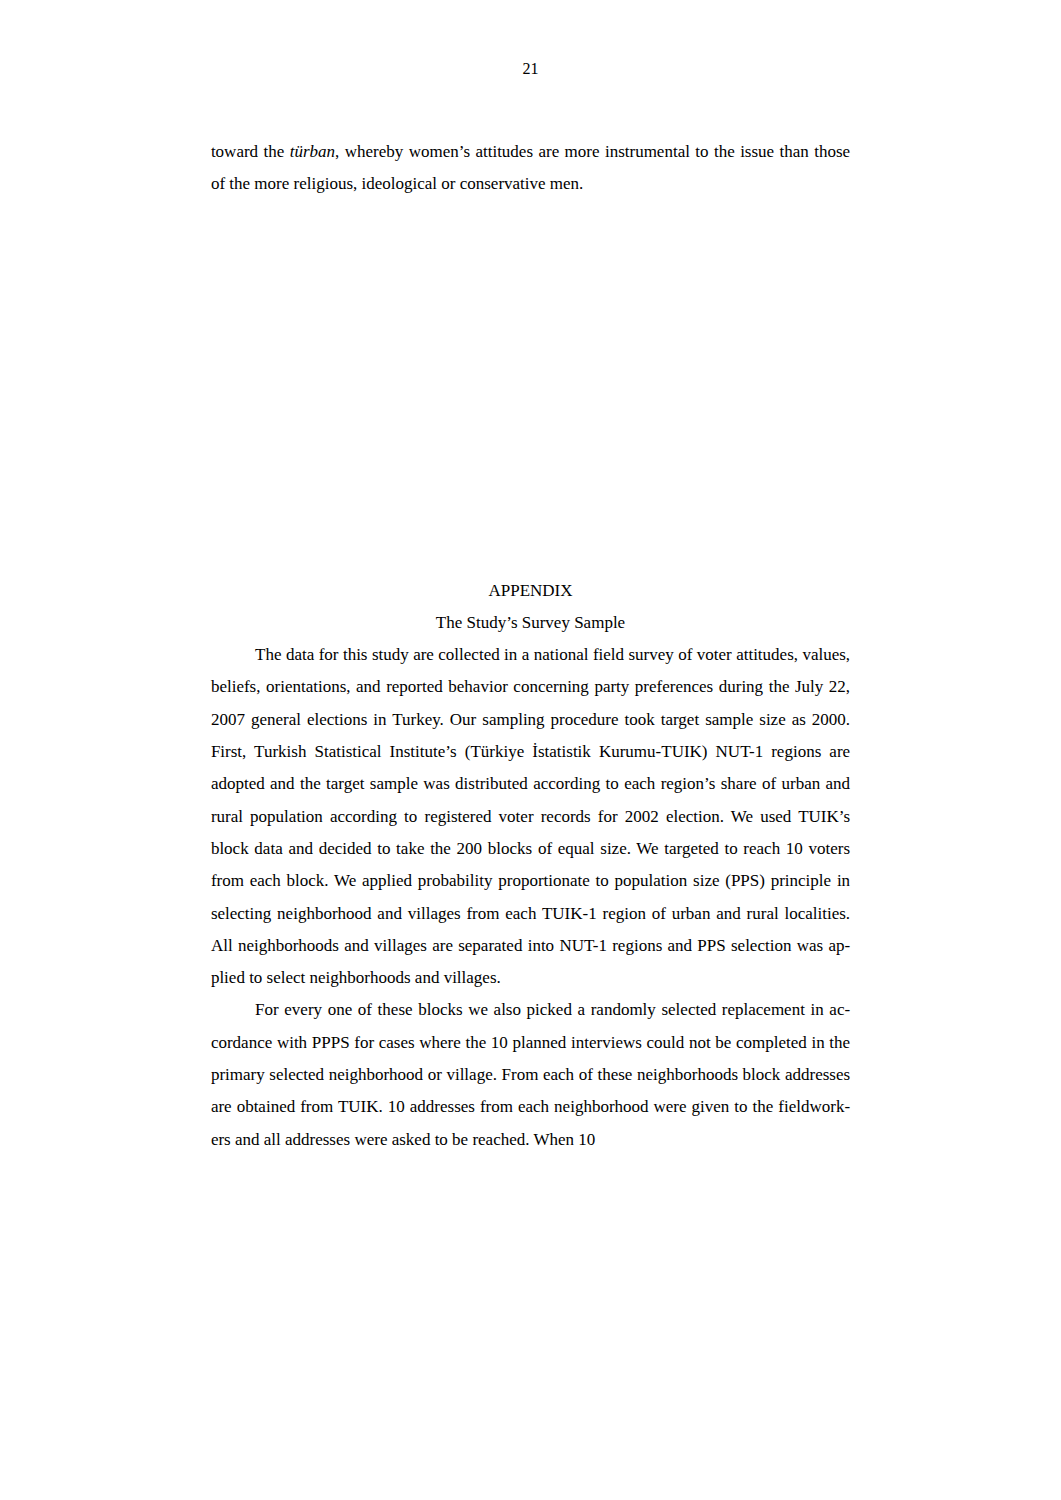21
toward the türban, whereby women’s attitudes are more instrumental to the issue than those of the more religious, ideological or conservative men.
APPENDIX
The Study’s Survey Sample
The data for this study are collected in a national field survey of voter attitudes, values, beliefs, orientations, and reported behavior concerning party preferences during the July 22, 2007 general elections in Turkey. Our sampling procedure took target sample size as 2000. First, Turkish Statistical Institute’s (Türkiye İstatistik Kurumu-TUIK) NUT-1 regions are adopted and the target sample was distributed according to each region’s share of urban and rural population according to registered voter records for 2002 election. We used TUIK’s block data and decided to take the 200 blocks of equal size. We targeted to reach 10 voters from each block. We applied probability proportionate to population size (PPS) principle in selecting neighborhood and villages from each TUIK-1 region of urban and rural localities. All neighborhoods and villages are separated into NUT-1 regions and PPS selection was applied to select neighborhoods and villages.
For every one of these blocks we also picked a randomly selected replacement in accordance with PPPS for cases where the 10 planned interviews could not be completed in the primary selected neighborhood or village. From each of these neighborhoods block addresses are obtained from TUIK. 10 addresses from each neighborhood were given to the fieldworkers and all addresses were asked to be reached. When 10